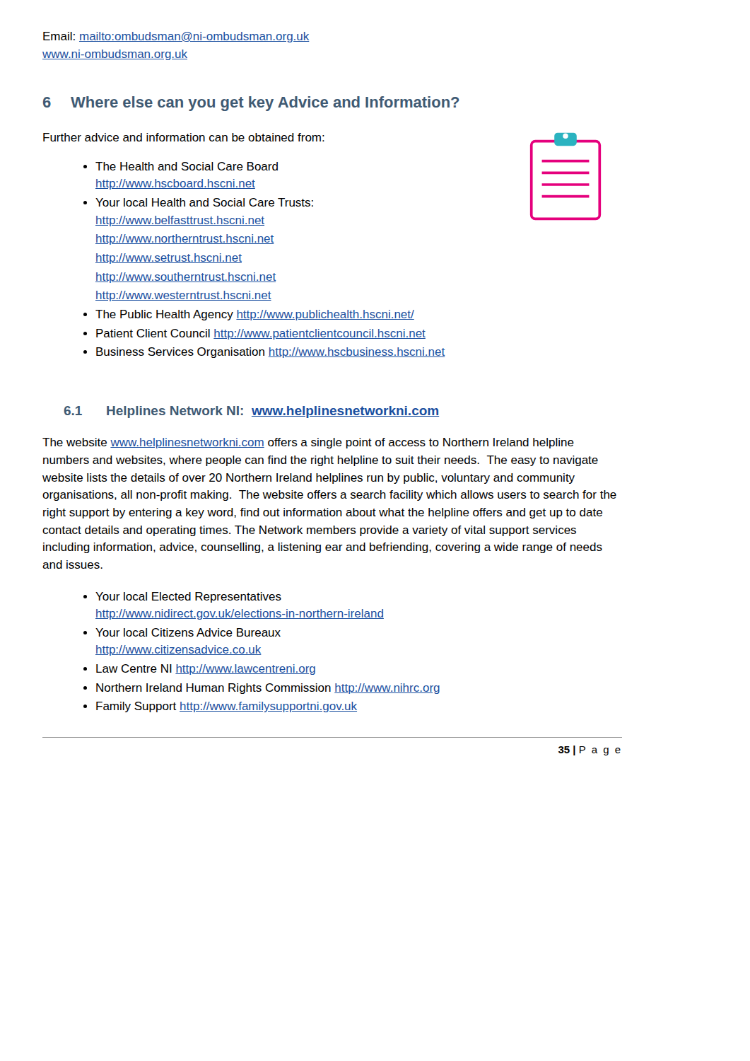Email: mailto:ombudsman@ni-ombudsman.org.uk
www.ni-ombudsman.org.uk
6 Where else can you get key Advice and Information?
Further advice and information can be obtained from:
The Health and Social Care Board
http://www.hscboard.hscni.net
Your local Health and Social Care Trusts:
http://www.belfasttrust.hscni.net
http://www.northerntrust.hscni.net
http://www.setrust.hscni.net
http://www.southerntrust.hscni.net
http://www.westerntrust.hscni.net
The Public Health Agency http://www.publichealth.hscni.net/
Patient Client Council http://www.patientclientcouncil.hscni.net
Business Services Organisation http://www.hscbusiness.hscni.net
6.1 Helplines Network NI: www.helplinesnetworkni.com
The website www.helplinesnetworkni.com offers a single point of access to Northern Ireland helpline numbers and websites, where people can find the right helpline to suit their needs. The easy to navigate website lists the details of over 20 Northern Ireland helplines run by public, voluntary and community organisations, all non-profit making. The website offers a search facility which allows users to search for the right support by entering a key word, find out information about what the helpline offers and get up to date contact details and operating times. The Network members provide a variety of vital support services including information, advice, counselling, a listening ear and befriending, covering a wide range of needs and issues.
Your local Elected Representatives
http://www.nidirect.gov.uk/elections-in-northern-ireland
Your local Citizens Advice Bureaux
http://www.citizensadvice.co.uk
Law Centre NI http://www.lawcentreni.org
Northern Ireland Human Rights Commission http://www.nihrc.org
Family Support http://www.familysupportni.gov.uk
35 | P a g e